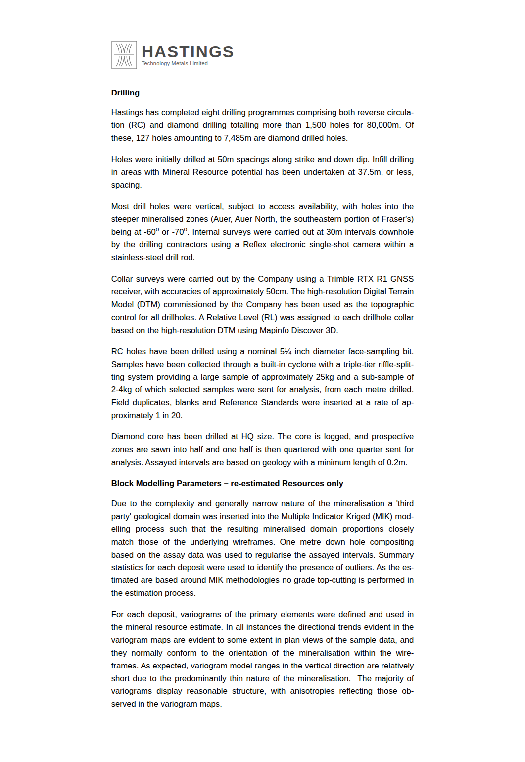HASTINGS Technology Metals Limited
Drilling
Hastings has completed eight drilling programmes comprising both reverse circulation (RC) and diamond drilling totalling more than 1,500 holes for 80,000m. Of these, 127 holes amounting to 7,485m are diamond drilled holes.
Holes were initially drilled at 50m spacings along strike and down dip. Infill drilling in areas with Mineral Resource potential has been undertaken at 37.5m, or less, spacing.
Most drill holes were vertical, subject to access availability, with holes into the steeper mineralised zones (Auer, Auer North, the southeastern portion of Fraser's) being at -60o or -70o. Internal surveys were carried out at 30m intervals downhole by the drilling contractors using a Reflex electronic single-shot camera within a stainless-steel drill rod.
Collar surveys were carried out by the Company using a Trimble RTX R1 GNSS receiver, with accuracies of approximately 50cm. The high-resolution Digital Terrain Model (DTM) commissioned by the Company has been used as the topographic control for all drillholes. A Relative Level (RL) was assigned to each drillhole collar based on the high-resolution DTM using Mapinfo Discover 3D.
RC holes have been drilled using a nominal 5¼ inch diameter face-sampling bit. Samples have been collected through a built-in cyclone with a triple-tier riffle-splitting system providing a large sample of approximately 25kg and a sub-sample of 2-4kg of which selected samples were sent for analysis, from each metre drilled. Field duplicates, blanks and Reference Standards were inserted at a rate of approximately 1 in 20.
Diamond core has been drilled at HQ size. The core is logged, and prospective zones are sawn into half and one half is then quartered with one quarter sent for analysis. Assayed intervals are based on geology with a minimum length of 0.2m.
Block Modelling Parameters – re-estimated Resources only
Due to the complexity and generally narrow nature of the mineralisation a 'third party' geological domain was inserted into the Multiple Indicator Kriged (MIK) modelling process such that the resulting mineralised domain proportions closely match those of the underlying wireframes. One metre down hole compositing based on the assay data was used to regularise the assayed intervals. Summary statistics for each deposit were used to identify the presence of outliers. As the estimated are based around MIK methodologies no grade top-cutting is performed in the estimation process.
For each deposit, variograms of the primary elements were defined and used in the mineral resource estimate. In all instances the directional trends evident in the variogram maps are evident to some extent in plan views of the sample data, and they normally conform to the orientation of the mineralisation within the wireframes. As expected, variogram model ranges in the vertical direction are relatively short due to the predominantly thin nature of the mineralisation. The majority of variograms display reasonable structure, with anisotropies reflecting those observed in the variogram maps.